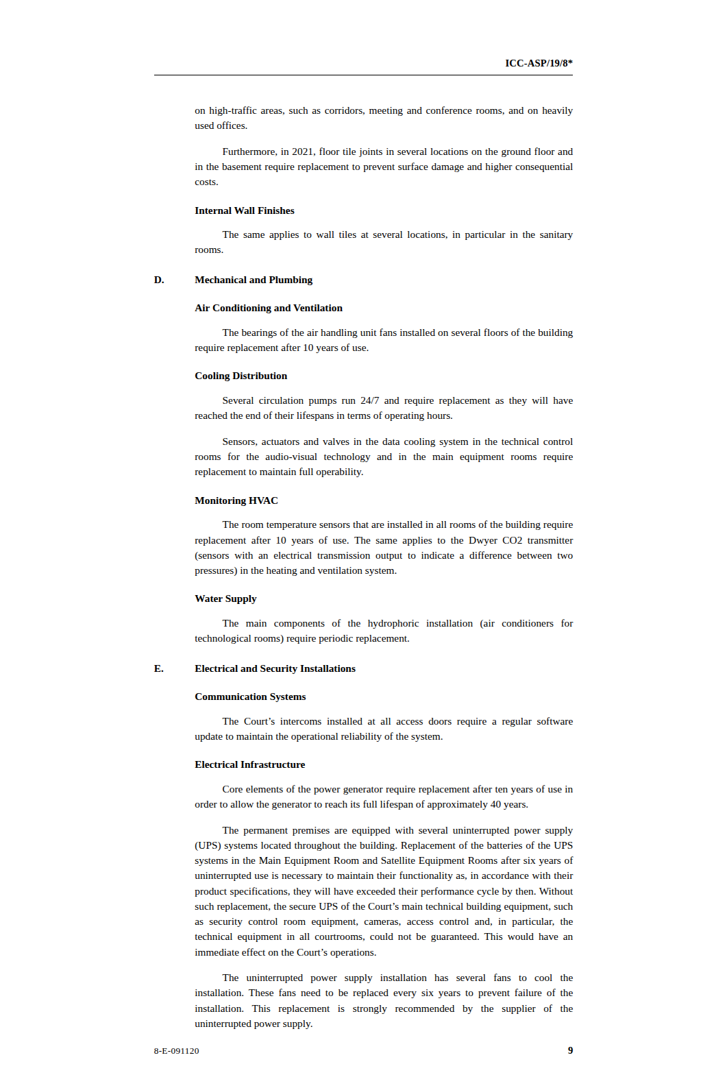ICC-ASP/19/8*
on high-traffic areas, such as corridors, meeting and conference rooms, and on heavily used offices.
Furthermore, in 2021, floor tile joints in several locations on the ground floor and in the basement require replacement to prevent surface damage and higher consequential costs.
Internal Wall Finishes
The same applies to wall tiles at several locations, in particular in the sanitary rooms.
D. Mechanical and Plumbing
Air Conditioning and Ventilation
The bearings of the air handling unit fans installed on several floors of the building require replacement after 10 years of use.
Cooling Distribution
Several circulation pumps run 24/7 and require replacement as they will have reached the end of their lifespans in terms of operating hours.
Sensors, actuators and valves in the data cooling system in the technical control rooms for the audio-visual technology and in the main equipment rooms require replacement to maintain full operability.
Monitoring HVAC
The room temperature sensors that are installed in all rooms of the building require replacement after 10 years of use. The same applies to the Dwyer CO2 transmitter (sensors with an electrical transmission output to indicate a difference between two pressures) in the heating and ventilation system.
Water Supply
The main components of the hydrophoric installation (air conditioners for technological rooms) require periodic replacement.
E. Electrical and Security Installations
Communication Systems
The Court’s intercoms installed at all access doors require a regular software update to maintain the operational reliability of the system.
Electrical Infrastructure
Core elements of the power generator require replacement after ten years of use in order to allow the generator to reach its full lifespan of approximately 40 years.
The permanent premises are equipped with several uninterrupted power supply (UPS) systems located throughout the building. Replacement of the batteries of the UPS systems in the Main Equipment Room and Satellite Equipment Rooms after six years of uninterrupted use is necessary to maintain their functionality as, in accordance with their product specifications, they will have exceeded their performance cycle by then. Without such replacement, the secure UPS of the Court’s main technical building equipment, such as security control room equipment, cameras, access control and, in particular, the technical equipment in all courtrooms, could not be guaranteed. This would have an immediate effect on the Court’s operations.
The uninterrupted power supply installation has several fans to cool the installation. These fans need to be replaced every six years to prevent failure of the installation. This replacement is strongly recommended by the supplier of the uninterrupted power supply.
8-E-091120 9